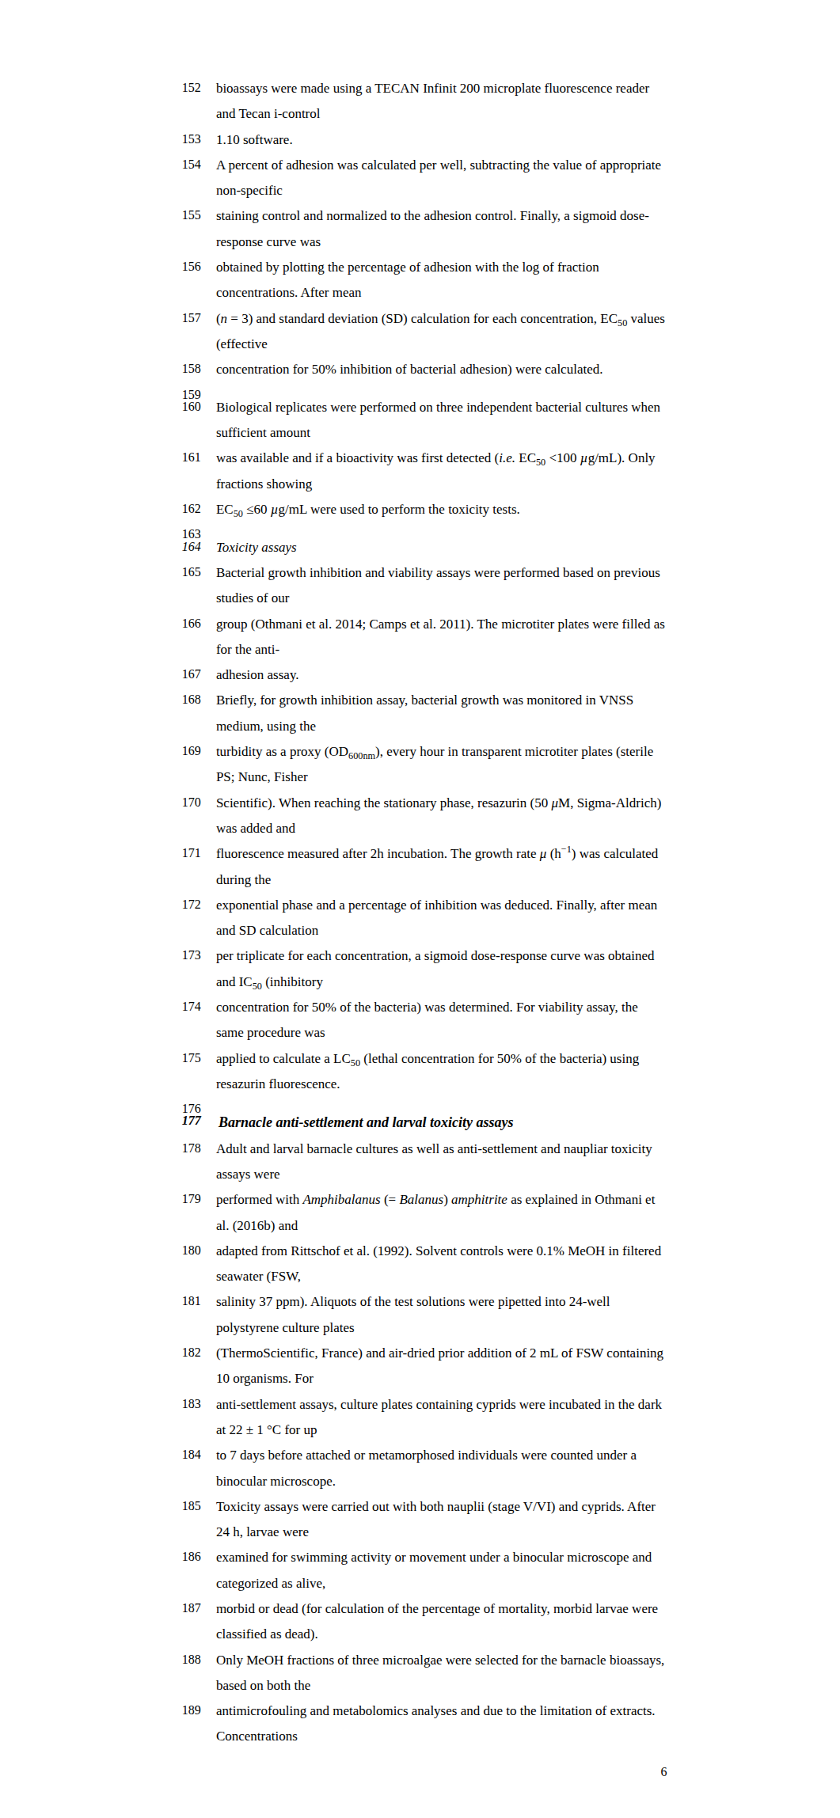bioassays were made using a TECAN Infinit 200 microplate fluorescence reader and Tecan i-control
1.10 software.
A percent of adhesion was calculated per well, subtracting the value of appropriate non-specific
staining control and normalized to the adhesion control. Finally, a sigmoid dose-response curve was
obtained by plotting the percentage of adhesion with the log of fraction concentrations. After mean
(n = 3) and standard deviation (SD) calculation for each concentration, EC50 values (effective
concentration for 50% inhibition of bacterial adhesion) were calculated.
Biological replicates were performed on three independent bacterial cultures when sufficient amount
was available and if a bioactivity was first detected (i.e. EC50 <100 µg/mL). Only fractions showing
EC50 ≤60 µg/mL were used to perform the toxicity tests.
Toxicity assays
Bacterial growth inhibition and viability assays were performed based on previous studies of our
group (Othmani et al. 2014; Camps et al. 2011). The microtiter plates were filled as for the anti-
adhesion assay.
Briefly, for growth inhibition assay, bacterial growth was monitored in VNSS medium, using the
turbidity as a proxy (OD600nm), every hour in transparent microtiter plates (sterile PS; Nunc, Fisher
Scientific). When reaching the stationary phase, resazurin (50 μ M, Sigma-Aldrich) was added and
fluorescence measured after 2h incubation. The growth rate μ (h−1) was calculated during the
exponential phase and a percentage of inhibition was deduced. Finally, after mean and SD calculation
per triplicate for each concentration, a sigmoid dose-response curve was obtained and IC50 (inhibitory
concentration for 50% of the bacteria) was determined. For viability assay, the same procedure was
applied to calculate a LC50 (lethal concentration for 50% of the bacteria) using resazurin fluorescence.
Barnacle anti-settlement and larval toxicity assays
Adult and larval barnacle cultures as well as anti-settlement and naupliar toxicity assays were
performed with Amphibalanus (= Balanus) amphitrite as explained in Othmani et al. (2016b) and
adapted from Rittschof et al. (1992). Solvent controls were 0.1% MeOH in filtered seawater (FSW,
salinity 37 ppm). Aliquots of the test solutions were pipetted into 24-well polystyrene culture plates
(ThermoScientific, France) and air-dried prior addition of 2 mL of FSW containing 10 organisms. For
anti-settlement assays, culture plates containing cyprids were incubated in the dark at 22 ± 1 °C for up
to 7 days before attached or metamorphosed individuals were counted under a binocular microscope.
Toxicity assays were carried out with both nauplii (stage V/VI) and cyprids. After 24 h, larvae were
examined for swimming activity or movement under a binocular microscope and categorized as alive,
morbid or dead (for calculation of the percentage of mortality, morbid larvae were classified as dead).
Only MeOH fractions of three microalgae were selected for the barnacle bioassays, based on both the
antimicrofouling and metabolomics analyses and due to the limitation of extracts. Concentrations
6